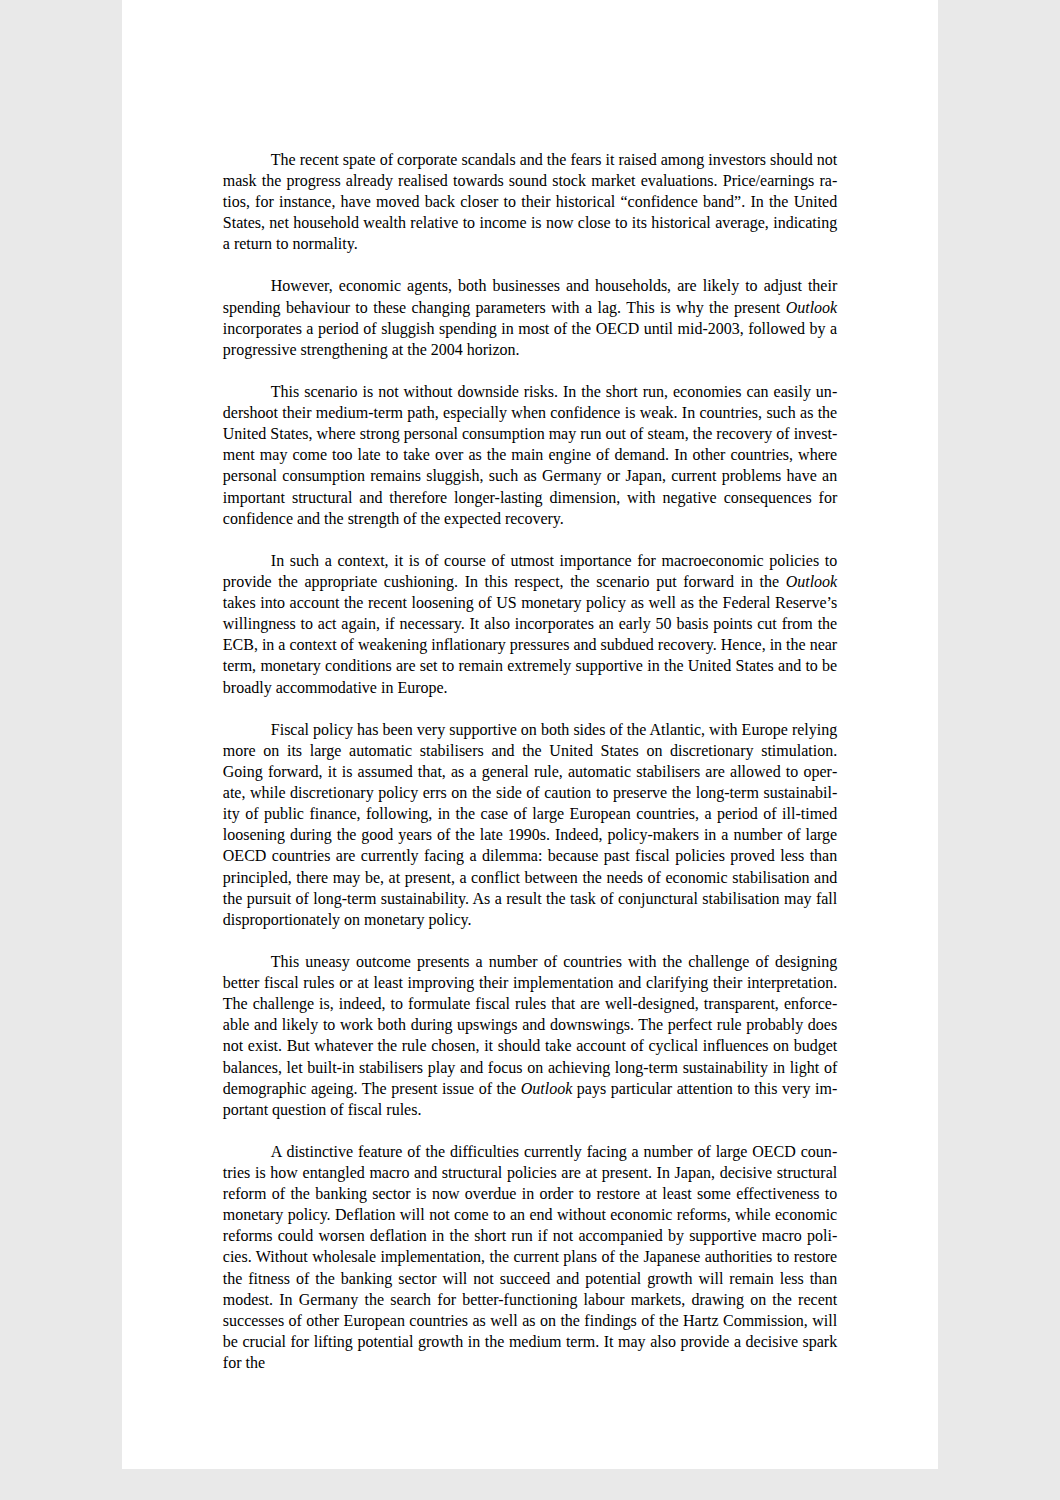The recent spate of corporate scandals and the fears it raised among investors should not mask the progress already realised towards sound stock market evaluations. Price/earnings ratios, for instance, have moved back closer to their historical “confidence band”. In the United States, net household wealth relative to income is now close to its historical average, indicating a return to normality.
However, economic agents, both businesses and households, are likely to adjust their spending behaviour to these changing parameters with a lag. This is why the present Outlook incorporates a period of sluggish spending in most of the OECD until mid-2003, followed by a progressive strengthening at the 2004 horizon.
This scenario is not without downside risks. In the short run, economies can easily undershoot their medium-term path, especially when confidence is weak. In countries, such as the United States, where strong personal consumption may run out of steam, the recovery of investment may come too late to take over as the main engine of demand. In other countries, where personal consumption remains sluggish, such as Germany or Japan, current problems have an important structural and therefore longer-lasting dimension, with negative consequences for confidence and the strength of the expected recovery.
In such a context, it is of course of utmost importance for macroeconomic policies to provide the appropriate cushioning. In this respect, the scenario put forward in the Outlook takes into account the recent loosening of US monetary policy as well as the Federal Reserve’s willingness to act again, if necessary. It also incorporates an early 50 basis points cut from the ECB, in a context of weakening inflationary pressures and subdued recovery. Hence, in the near term, monetary conditions are set to remain extremely supportive in the United States and to be broadly accommodative in Europe.
Fiscal policy has been very supportive on both sides of the Atlantic, with Europe relying more on its large automatic stabilisers and the United States on discretionary stimulation. Going forward, it is assumed that, as a general rule, automatic stabilisers are allowed to operate, while discretionary policy errs on the side of caution to preserve the long-term sustainability of public finance, following, in the case of large European countries, a period of ill-timed loosening during the good years of the late 1990s. Indeed, policy-makers in a number of large OECD countries are currently facing a dilemma: because past fiscal policies proved less than principled, there may be, at present, a conflict between the needs of economic stabilisation and the pursuit of long-term sustainability. As a result the task of conjunctural stabilisation may fall disproportionately on monetary policy.
This uneasy outcome presents a number of countries with the challenge of designing better fiscal rules or at least improving their implementation and clarifying their interpretation. The challenge is, indeed, to formulate fiscal rules that are well-designed, transparent, enforceable and likely to work both during upswings and downswings. The perfect rule probably does not exist. But whatever the rule chosen, it should take account of cyclical influences on budget balances, let built-in stabilisers play and focus on achieving long-term sustainability in light of demographic ageing. The present issue of the Outlook pays particular attention to this very important question of fiscal rules.
A distinctive feature of the difficulties currently facing a number of large OECD countries is how entangled macro and structural policies are at present. In Japan, decisive structural reform of the banking sector is now overdue in order to restore at least some effectiveness to monetary policy. Deflation will not come to an end without economic reforms, while economic reforms could worsen deflation in the short run if not accompanied by supportive macro policies. Without wholesale implementation, the current plans of the Japanese authorities to restore the fitness of the banking sector will not succeed and potential growth will remain less than modest. In Germany the search for better-functioning labour markets, drawing on the recent successes of other European countries as well as on the findings of the Hartz Commission, will be crucial for lifting potential growth in the medium term. It may also provide a decisive spark for the